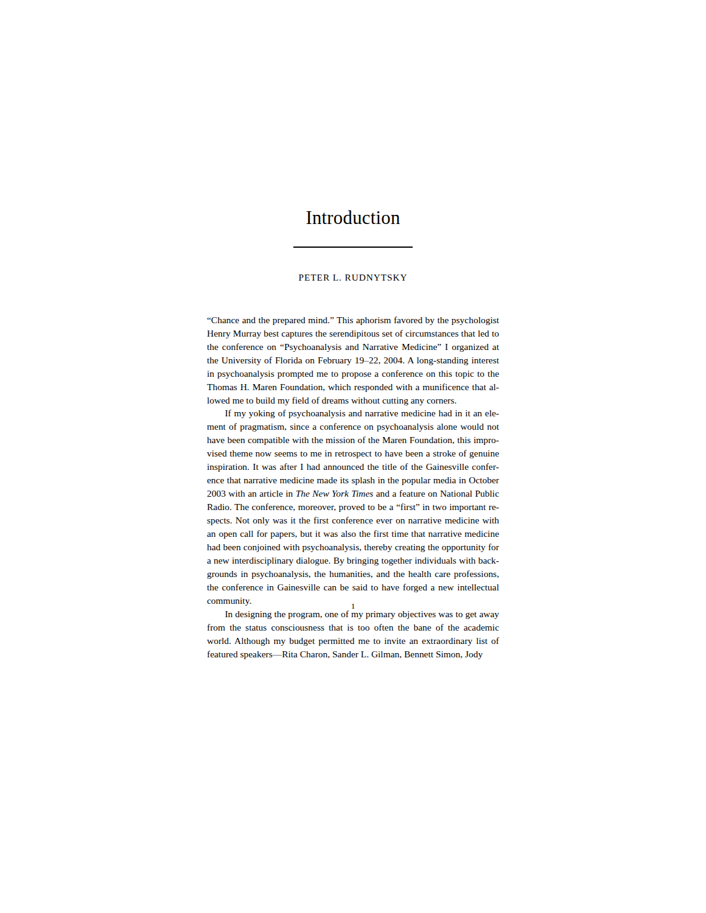Introduction
PETER L. RUDNYTSKY
“Chance and the prepared mind.” This aphorism favored by the psychologist Henry Murray best captures the serendipitous set of circumstances that led to the conference on “Psychoanalysis and Narrative Medicine” I organized at the University of Florida on February 19–22, 2004. A long-standing interest in psychoanalysis prompted me to propose a conference on this topic to the Thomas H. Maren Foundation, which responded with a munificence that allowed me to build my field of dreams without cutting any corners.
If my yoking of psychoanalysis and narrative medicine had in it an element of pragmatism, since a conference on psychoanalysis alone would not have been compatible with the mission of the Maren Foundation, this improvised theme now seems to me in retrospect to have been a stroke of genuine inspiration. It was after I had announced the title of the Gainesville conference that narrative medicine made its splash in the popular media in October 2003 with an article in The New York Times and a feature on National Public Radio. The conference, moreover, proved to be a “first” in two important respects. Not only was it the first conference ever on narrative medicine with an open call for papers, but it was also the first time that narrative medicine had been conjoined with psychoanalysis, thereby creating the opportunity for a new interdisciplinary dialogue. By bringing together individuals with backgrounds in psychoanalysis, the humanities, and the health care professions, the conference in Gainesville can be said to have forged a new intellectual community.
In designing the program, one of my primary objectives was to get away from the status consciousness that is too often the bane of the academic world. Although my budget permitted me to invite an extraordinary list of featured speakers—Rita Charon, Sander L. Gilman, Bennett Simon, Jody
1